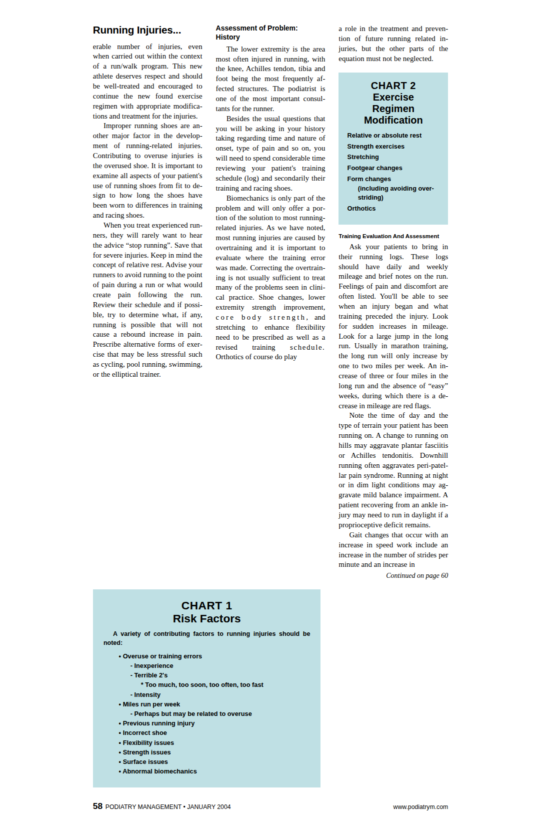Running Injuries...
erable number of injuries, even when carried out within the context of a run/walk program. This new athlete deserves respect and should be well-treated and encouraged to continue the new found exercise regimen with appropriate modifications and treatment for the injuries.
Improper running shoes are another major factor in the development of running-related injuries. Contributing to overuse injuries is the overused shoe. It is important to examine all aspects of your patient's use of running shoes from fit to design to how long the shoes have been worn to differences in training and racing shoes.
When you treat experienced runners, they will rarely want to hear the advice “stop running”. Save that for severe injuries. Keep in mind the concept of relative rest. Advise your runners to avoid running to the point of pain during a run or what would create pain following the run. Review their schedule and if possible, try to determine what, if any, running is possible that will not cause a rebound increase in pain. Prescribe alternative forms of exercise that may be less stressful such as cycling, pool running, swimming, or the elliptical trainer.
Assessment of Problem:
History
The lower extremity is the area most often injured in running, with the knee, Achilles tendon, tibia and foot being the most frequently affected structures. The podiatrist is one of the most important consultants for the runner.
Besides the usual questions that you will be asking in your history taking regarding time and nature of onset, type of pain and so on, you will need to spend considerable time reviewing your patient's training schedule (log) and secondarily their training and racing shoes.
Biomechanics is only part of the problem and will only offer a portion of the solution to most running-related injuries. As we have noted, most running injuries are caused by overtraining and it is important to evaluate where the training error was made. Correcting the overtraining is not usually sufficient to treat many of the problems seen in clinical practice. Shoe changes, lower extremity strength improvement, core body strength, and stretching to enhance flexibility need to be prescribed as well as a revised training schedule. Orthotics of course do play
a role in the treatment and prevention of future running related injuries, but the other parts of the equation must not be neglected.
CHART 2 Exercise
Regimen
Modification
Relative or absolute rest
Strength exercises
Stretching
Footgear changes
Form changes(including avoiding over-striding)
Orthotics
Training Evaluation And Assessment
Ask your patients to bring in their running logs. These logs should have daily and weekly mileage and brief notes on the run. Feelings of pain and discomfort are often listed. You'll be able to see when an injury began and what training preceded the injury. Look for sudden increases in mileage. Look for a large jump in the long run. Usually in marathon training, the long run will only increase by one to two miles per week. An increase of three or four miles in the long run and the absence of “easy” weeks, during which there is a decrease in mileage are red flags.
Note the time of day and the type of terrain your patient has been running on. A change to running on hills may aggravate plantar fasciitis or Achilles tendonitis. Downhill running often aggravates peri-patellar pain syndrome. Running at night or in dim light conditions may aggravate mild balance impairment. A patient recovering from an ankle injury may need to run in daylight if a proprioceptive deficit remains.
Gait changes that occur with an increase in speed work include an increase in the number of strides per minute and an increase in
Continued on page 60
CHART 1 Risk Factors
A variety of contributing factors to running injuries should be noted:
• Overuse or training errors
- Inexperience
- Terrible 2's
* Too much, too soon, too often, too fast
- Intensity
• Miles run per week
- Perhaps but may be related to overuse
• Previous running injury
• Incorrect shoe
• Flexibility issues
• Strength issues
• Surface issues
• Abnormal biomechanics
58 PODIATRY MANAGEMENT • JANUARY 2004
www.podiatrym.com